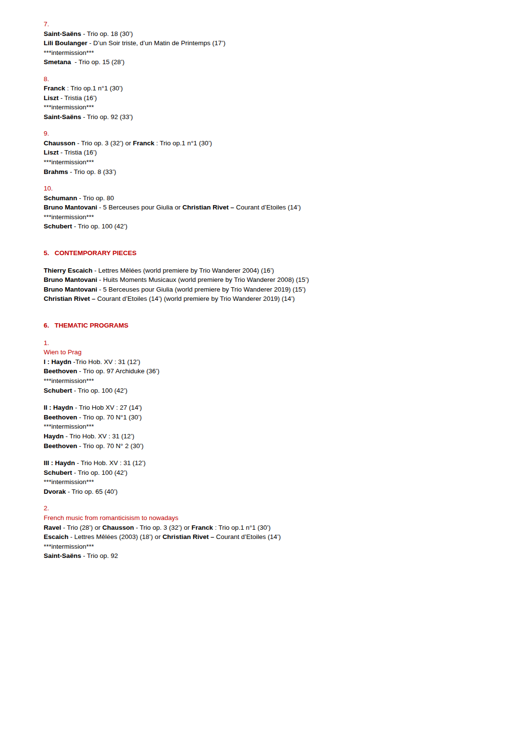7.
Saint-Saëns - Trio op. 18 (30’)
Lili Boulanger - D’un Soir triste, d’un Matin de Printemps (17’)
***intermission***
Smetana - Trio op. 15 (28’)
8.
Franck : Trio op.1 n°1 (30’)
Liszt - Tristia (16’)
***intermission***
Saint-Saëns - Trio op. 92 (33’)
9.
Chausson - Trio op. 3 (32’) or Franck : Trio op.1 n°1 (30’)
Liszt - Tristia (16’)
***intermission***
Brahms - Trio op. 8 (33’)
10.
Schumann - Trio op. 80
Bruno Mantovani - 5 Berceuses pour Giulia or Christian Rivet – Courant d’Etoiles (14’)
***intermission***
Schubert - Trio op. 100 (42’)
5. CONTEMPORARY PIECES
Thierry Escaich - Lettres Mêlées (world premiere by Trio Wanderer 2004) (16’)
Bruno Mantovani - Huits Moments Musicaux (world premiere by Trio Wanderer 2008) (15’)
Bruno Mantovani - 5 Berceuses pour Giulia (world premiere by Trio Wanderer 2019) (15’)
Christian Rivet – Courant d’Etoiles (14’) (world premiere by Trio Wanderer 2019) (14’)
6. THEMATIC PROGRAMS
1.
Wien to Prag
I : Haydn -Trio Hob. XV : 31 (12’)
Beethoven - Trio op. 97 Archiduke (36’)
***intermission***
Schubert - Trio op. 100 (42’)
II : Haydn - Trio Hob XV : 27 (14')
Beethoven - Trio op. 70 N°1 (30’)
***intermission***
Haydn - Trio Hob. XV : 31 (12’)
Beethoven - Trio op. 70 N° 2 (30’)
III : Haydn - Trio Hob. XV : 31 (12’)
Schubert - Trio op. 100 (42’)
***intermission***
Dvorak - Trio op. 65 (40’)
2.
French music from romanticisism to nowadays
Ravel - Trio (28’) or Chausson - Trio op. 3 (32’) or Franck : Trio op.1 n°1 (30’)
Escaich - Lettres Mêlées (2003) (18’) or Christian Rivet – Courant d’Etoiles (14’)
***intermission***
Saint-Saëns - Trio op. 92